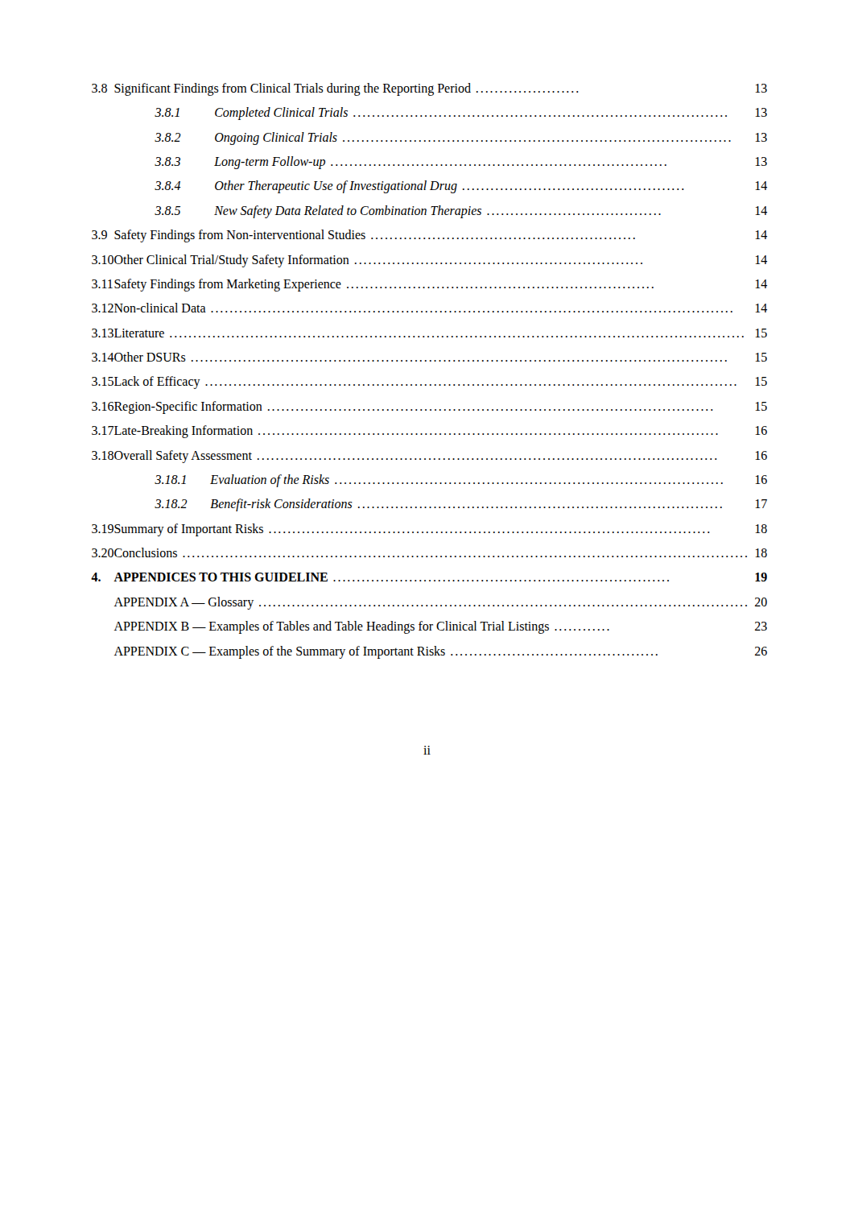| 3.8 | Significant Findings from Clinical Trials during the Reporting Period ...................... 13 |
| | 3.8.1 Completed Clinical Trials ............................................................................... 13 |
| | 3.8.2 Ongoing Clinical Trials .................................................................................. 13 |
| | 3.8.3 Long-term Follow-up ....................................................................... 13 |
| | 3.8.4 Other Therapeutic Use of Investigational Drug ............................................... 14 |
| | 3.8.5 New Safety Data Related to Combination Therapies ..................................... 14 |
| 3.9 | Safety Findings from Non-interventional Studies ........................................................ 14 |
| 3.10 | Other Clinical Trial/Study Safety Information ............................................................. 14 |
| 3.11 | Safety Findings from Marketing Experience ................................................................. 14 |
| 3.12 | Non-clinical Data .............................................................................................................. 14 |
| 3.13 | Literature ......................................................................................................................... 15 |
| 3.14 | Other DSURs ................................................................................................................. 15 |
| 3.15 | Lack of Efficacy ................................................................................................................ 15 |
| 3.16 | Region-Specific Information .............................................................................................. 15 |
| 3.17 | Late-Breaking Information ................................................................................................. 16 |
| 3.18 | Overall Safety Assessment ................................................................................................. 16 |
| | 3.18.1 Evaluation of the Risks .................................................................................. 16 |
| | 3.18.2 Benefit-risk Considerations ............................................................................. 17 |
| 3.19 | Summary of Important Risks ............................................................................................. 18 |
| 3.20 | Conclusions ....................................................................................................................... 18 |
| 4. | APPENDICES TO THIS GUIDELINE ....................................................................... 19 |
| | APPENDIX A — Glossary ......................................................................................................... 20 |
| | APPENDIX B — Examples of Tables and Table Headings for Clinical Trial Listings ............ 23 |
| | APPENDIX C — Examples of the Summary of Important Risks ............................................ 26 |
ii